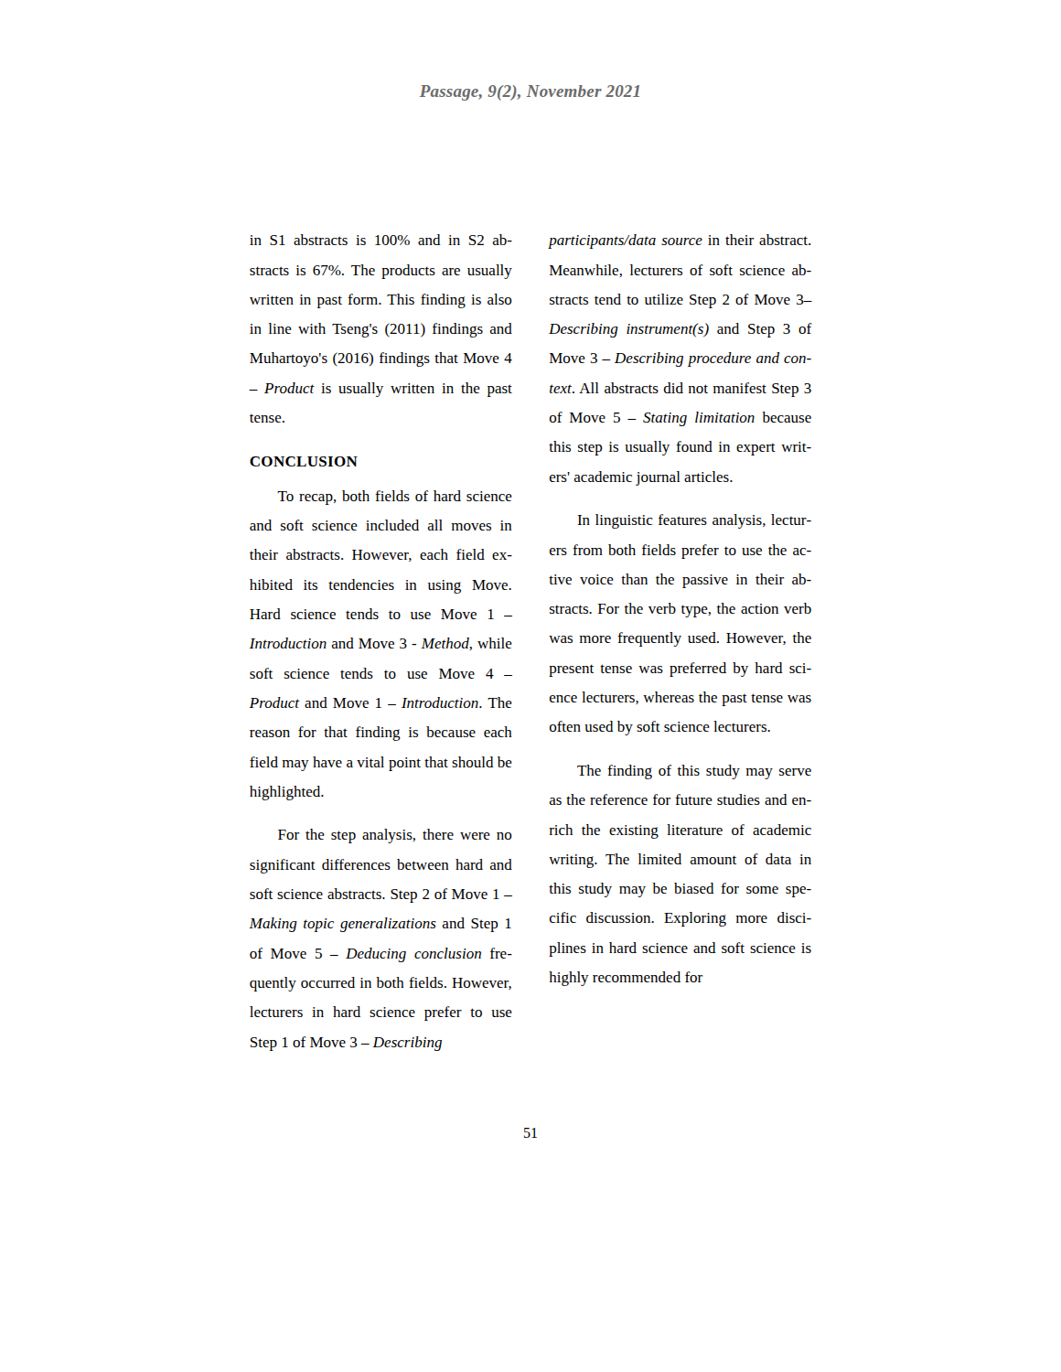Passage, 9(2), November 2021
in S1 abstracts is 100% and in S2 abstracts is 67%. The products are usually written in past form. This finding is also in line with Tseng's (2011) findings and Muhartoyo's (2016) findings that Move 4 – Product is usually written in the past tense.
CONCLUSION
To recap, both fields of hard science and soft science included all moves in their abstracts. However, each field exhibited its tendencies in using Move. Hard science tends to use Move 1 – Introduction and Move 3 - Method, while soft science tends to use Move 4 – Product and Move 1 – Introduction. The reason for that finding is because each field may have a vital point that should be highlighted.
For the step analysis, there were no significant differences between hard and soft science abstracts. Step 2 of Move 1 – Making topic generalizations and Step 1 of Move 5 – Deducing conclusion frequently occurred in both fields. However, lecturers in hard science prefer to use Step 1 of Move 3 – Describing
participants/data source in their abstract. Meanwhile, lecturers of soft science abstracts tend to utilize Step 2 of Move 3– Describing instrument(s) and Step 3 of Move 3 – Describing procedure and context. All abstracts did not manifest Step 3 of Move 5 – Stating limitation because this step is usually found in expert writers' academic journal articles.
In linguistic features analysis, lecturers from both fields prefer to use the active voice than the passive in their abstracts. For the verb type, the action verb was more frequently used. However, the present tense was preferred by hard science lecturers, whereas the past tense was often used by soft science lecturers.
The finding of this study may serve as the reference for future studies and enrich the existing literature of academic writing. The limited amount of data in this study may be biased for some specific discussion. Exploring more disciplines in hard science and soft science is highly recommended for
51